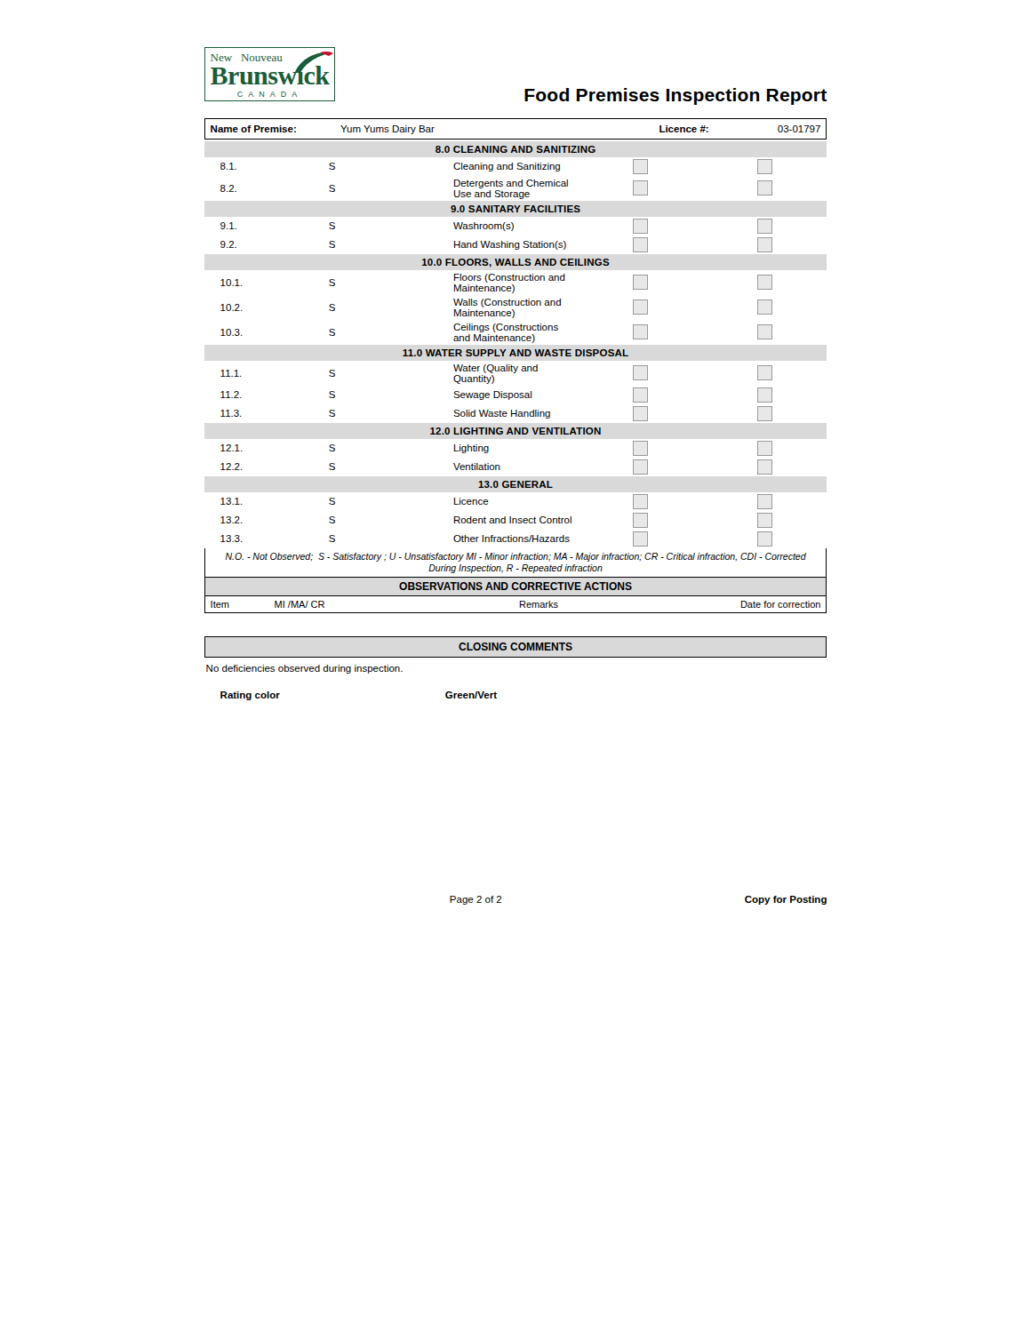New Nouveau
Brunswick
CANADA
Food Premises Inspection Report
| Name of Premise: | Yum Yums Dairy Bar | Licence #: | 03-01797 |
| 8.0 CLEANING AND SANITIZING |
| 8.1. | S | Cleaning and Sanitizing | | |
| 8.2. | S | Detergents and Chemical Use and Storage | | |
| 9.0 SANITARY FACILITIES |
| 9.1. | S | Washroom(s) | | |
| 9.2. | S | Hand Washing Station(s) | | |
| 10.0 FLOORS, WALLS AND CEILINGS |
| 10.1. | S | Floors (Construction and Maintenance) | | |
| 10.2. | S | Walls (Construction and Maintenance) | | |
| 10.3. | S | Ceilings (Constructions and Maintenance) | | |
| 11.0 WATER SUPPLY AND WASTE DISPOSAL |
| 11.1. | S | Water (Quality and Quantity) | | |
| 11.2. | S | Sewage Disposal | | |
| 11.3. | S | Solid Waste Handling | | |
| 12.0 LIGHTING AND VENTILATION |
| 12.1. | S | Lighting | | |
| 12.2. | S | Ventilation | | |
| 13.0 GENERAL |
| 13.1. | S | Licence | | |
| 13.2. | S | Rodent and Insect Control | | |
| 13.3. | S | Other Infractions/Hazards | | |
N.O. - Not Observed; S - Satisfactory ; U - Unsatisfactory MI - Minor infraction; MA - Major infraction; CR - Critical infraction, CDI - Corrected During Inspection, R - Repeated infraction
OBSERVATIONS AND CORRECTIVE ACTIONS
| Item | MI /MA/ CR | Remarks | Date for correction |
CLOSING COMMENTS
No deficiencies observed during inspection.
Rating color Green/Vert
Page 2 of 2
Copy for Posting